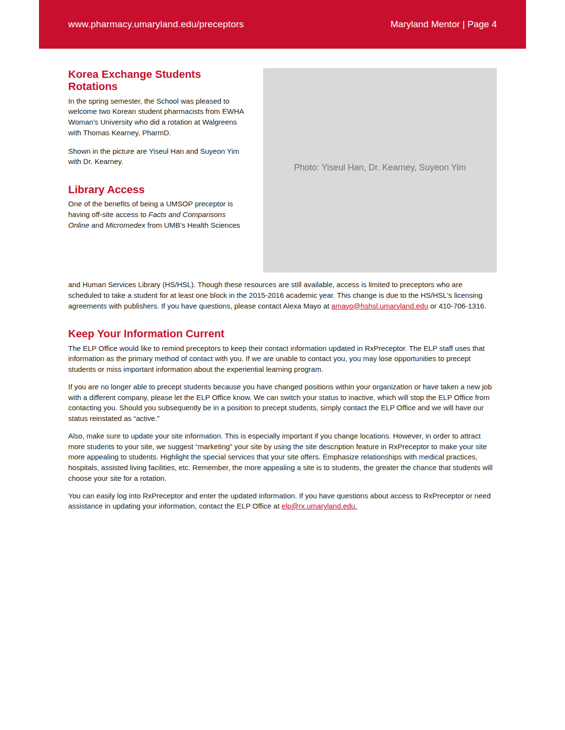www.pharmacy.umaryland.edu/preceptors
Maryland Mentor | Page 4
Korea Exchange Students
Rotations
In the spring semester, the School was pleased to welcome two Korean student pharmacists from EWHA Woman's University who did a rotation at Walgreens with Thomas Kearney, PharmD.
Shown in the picture are Yiseul Han and Suyeon Yim with Dr. Kearney.
Library Access
One of the benefits of being a UMSOP preceptor is having off-site access to Facts and Comparisons Online and Micromedex from UMB's Health Sciences
and Human Services Library (HS/HSL). Though these resources are still available, access is limited to preceptors who are scheduled to take a student for at least one block in the 2015-2016 academic year. This change is due to the HS/HSL's licensing agreements with publishers. If you have questions, please contact Alexa Mayo at amayo@hshsl.umaryland.edu or 410-706-1316.
Keep Your Information Current
The ELP Office would like to remind preceptors to keep their contact information updated in RxPreceptor. The ELP staff uses that information as the primary method of contact with you. If we are unable to contact you, you may lose opportunities to precept students or miss important information about the experiential learning program.
If you are no longer able to precept students because you have changed positions within your organization or have taken a new job with a different company, please let the ELP Office know. We can switch your status to inactive, which will stop the ELP Office from contacting you. Should you subsequently be in a position to precept students, simply contact the ELP Office and we will have our status reinstated as “active.”
Also, make sure to update your site information. This is especially important if you change locations. However, in order to attract more students to your site, we suggest “marketing” your site by using the site description feature in RxPreceptor to make your site more appealing to students. Highlight the special services that your site offers. Emphasize relationships with medical practices, hospitals, assisted living facilities, etc. Remember, the more appealing a site is to students, the greater the chance that students will choose your site for a rotation.
You can easily log into RxPreceptor and enter the updated information. If you have questions about access to RxPreceptor or need assistance in updating your information, contact the ELP Office at elp@rx.umaryland.edu.